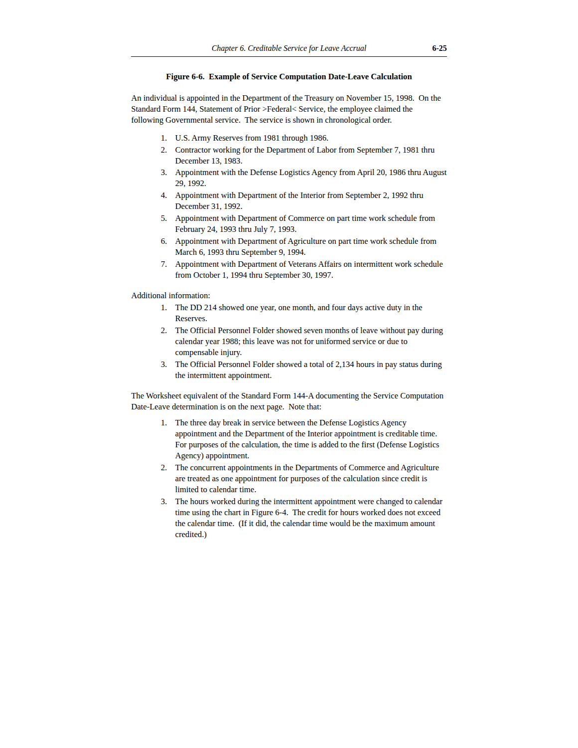Chapter 6. Creditable Service for Leave Accrual 6-25
Figure 6-6. Example of Service Computation Date-Leave Calculation
An individual is appointed in the Department of the Treasury on November 15, 1998. On the Standard Form 144, Statement of Prior >Federal< Service, the employee claimed the following Governmental service. The service is shown in chronological order.
U.S. Army Reserves from 1981 through 1986.
Contractor working for the Department of Labor from September 7, 1981 thru December 13, 1983.
Appointment with the Defense Logistics Agency from April 20, 1986 thru August 29, 1992.
Appointment with Department of the Interior from September 2, 1992 thru December 31, 1992.
Appointment with Department of Commerce on part time work schedule from February 24, 1993 thru July 7, 1993.
Appointment with Department of Agriculture on part time work schedule from March 6, 1993 thru September 9, 1994.
Appointment with Department of Veterans Affairs on intermittent work schedule from October 1, 1994 thru September 30, 1997.
Additional information:
The DD 214 showed one year, one month, and four days active duty in the Reserves.
The Official Personnel Folder showed seven months of leave without pay during calendar year 1988; this leave was not for uniformed service or due to compensable injury.
The Official Personnel Folder showed a total of 2,134 hours in pay status during the intermittent appointment.
The Worksheet equivalent of the Standard Form 144-A documenting the Service Computation Date-Leave determination is on the next page. Note that:
The three day break in service between the Defense Logistics Agency appointment and the Department of the Interior appointment is creditable time. For purposes of the calculation, the time is added to the first (Defense Logistics Agency) appointment.
The concurrent appointments in the Departments of Commerce and Agriculture are treated as one appointment for purposes of the calculation since credit is limited to calendar time.
The hours worked during the intermittent appointment were changed to calendar time using the chart in Figure 6-4. The credit for hours worked does not exceed the calendar time. (If it did, the calendar time would be the maximum amount credited.)